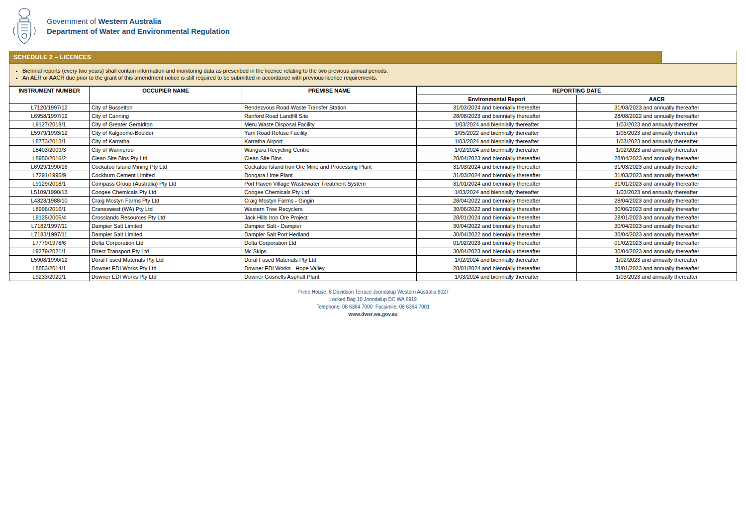Government of Western Australia
Department of Water and Environmental Regulation
SCHEDULE 2 – LICENCES
Biennial reports (every two years) shall contain information and monitoring data as prescribed in the licence relating to the two previous annual periods.
An AER or AACR due prior to the grant of this amendment notice is still required to be submitted in accordance with previous licence requirements.
| INSTRUMENT NUMBER | OCCUPIER NAME | PREMISE NAME | REPORTING DATE |
| --- | --- | --- | --- |
| Environmental Report | AACR |
| L7120/1997/12 | City of Busselton | Rendezvous Road Waste Transfer Station | 31/03/2024 and biennially thereafter | 31/03/2023 and annually thereafter |
| L6958/1997/12 | City of Canning | Ranford Road Landfill Site | 28/08/2023 and biennially thereafter | 28/08/2022 and annually thereafter |
| L9127/2018/1 | City of Greater Geraldton | Meru Waste Disposal Facility | 1/03/2024 and biennially thereafter | 1/03/2023 and annually thereafter |
| L5979/1993/12 | City of Kalgoorlie-Boulder | Yarri Road Refuse Facility | 1/05/2022 and biennially thereafter | 1/05/2023 and annually thereafter |
| L8773/2013/1 | City of Karratha | Karratha Airport | 1/03/2024 and biennially thereafter | 1/03/2023 and annually thereafter |
| L8403/2009/3 | City of Wanneroo | Wangara Recycling Centre | 1/02/2024 and biennially thereafter | 1/02/2023 and annually thereafter |
| L8950/2016/2 | Clean Site Bins Pty Ltd | Clean Site Bins | 28/04/2023 and biennially thereafter | 28/04/2023 and annually thereafter |
| L6929/1990/16 | Cockatoo Island Mining Pty Ltd | Cockatoo Island Iron Ore Mine and Processing Plant | 31/03/2024 and biennially thereafter | 31/03/2023 and annually thereafter |
| L7291/1995/9 | Cockburn Cement Limited | Dongara Lime Plant | 31/03/2024 and biennially thereafter | 31/03/2023 and annually thereafter |
| L9129/2018/1 | Compass Group (Australia) Pty Ltd | Port Haven Village Wastewater Treatment System | 31/01/2024 and biennially thereafter | 31/01/2023 and annually thereafter |
| L5109/1990/13 | Coogee Chemicals Pty Ltd | Coogee Chemicals Pty Ltd | 1/03/2024 and biennially thereafter | 1/03/2023 and annually thereafter |
| L4323/1988/10 | Craig Mostyn Farms Pty Ltd | Craig Mostyn Farms - Gingin | 28/04/2022 and biennially thereafter | 28/04/2023 and annually thereafter |
| L8996/2016/1 | Craneswest (WA) Pty Ltd | Western Tree Recyclers | 30/06/2022 and biennially thereafter | 30/06/2023 and annually thereafter |
| L8125/2005/4 | Crosslands Resources Pty Ltd | Jack Hills Iron Ore Project | 28/01/2024 and biennially thereafter | 28/01/2023 and annually thereafter |
| L7182/1997/11 | Dampier Salt Limited | Dampier Salt - Dampier | 30/04/2022 and biennially thereafter | 30/04/2023 and annually thereafter |
| L7183/1997/11 | Dampier Salt Limited | Dampier Salt Port Hedland | 30/04/2022 and biennially thereafter | 30/04/2023 and annually thereafter |
| L7779/1978/6 | Delta Corporation Ltd | Delta Corporation Ltd | 01/02/2023 and biennially thereafter | 01/02/2023 and annually thereafter |
| L9279/2021/1 | Direct Transport Pty Ltd | Mc Skips | 30/04/2023 and biennially thereafter | 30/04/2023 and annually thereafter |
| L5908/1990/12 | Doral Fused Materials Pty Ltd | Doral Fused Materials Pty Ltd | 1/02/2024 and biennially thereafter | 1/02/2023 and annually thereafter |
| L8853/2014/1 | Downer EDI Works Pty Ltd | Downer EDI Works - Hope Valley | 28/01/2024 and biennially thereafter | 28/01/2023 and annually thereafter |
| L9233/2020/1 | Downer EDI Works Pty Ltd | Downer Gosnells Asphalt Plant | 1/03/2024 and biennially thereafter | 1/03/2023 and annually thereafter |
Prime House, 8 Davidson Terrace Joondalup Western Australia 6027
Locked Bag 10 Joondalup DC WA 6919
Telephone: 08 6364 7000 Facsimile: 08 6364 7001
www.dwer.wa.gov.au